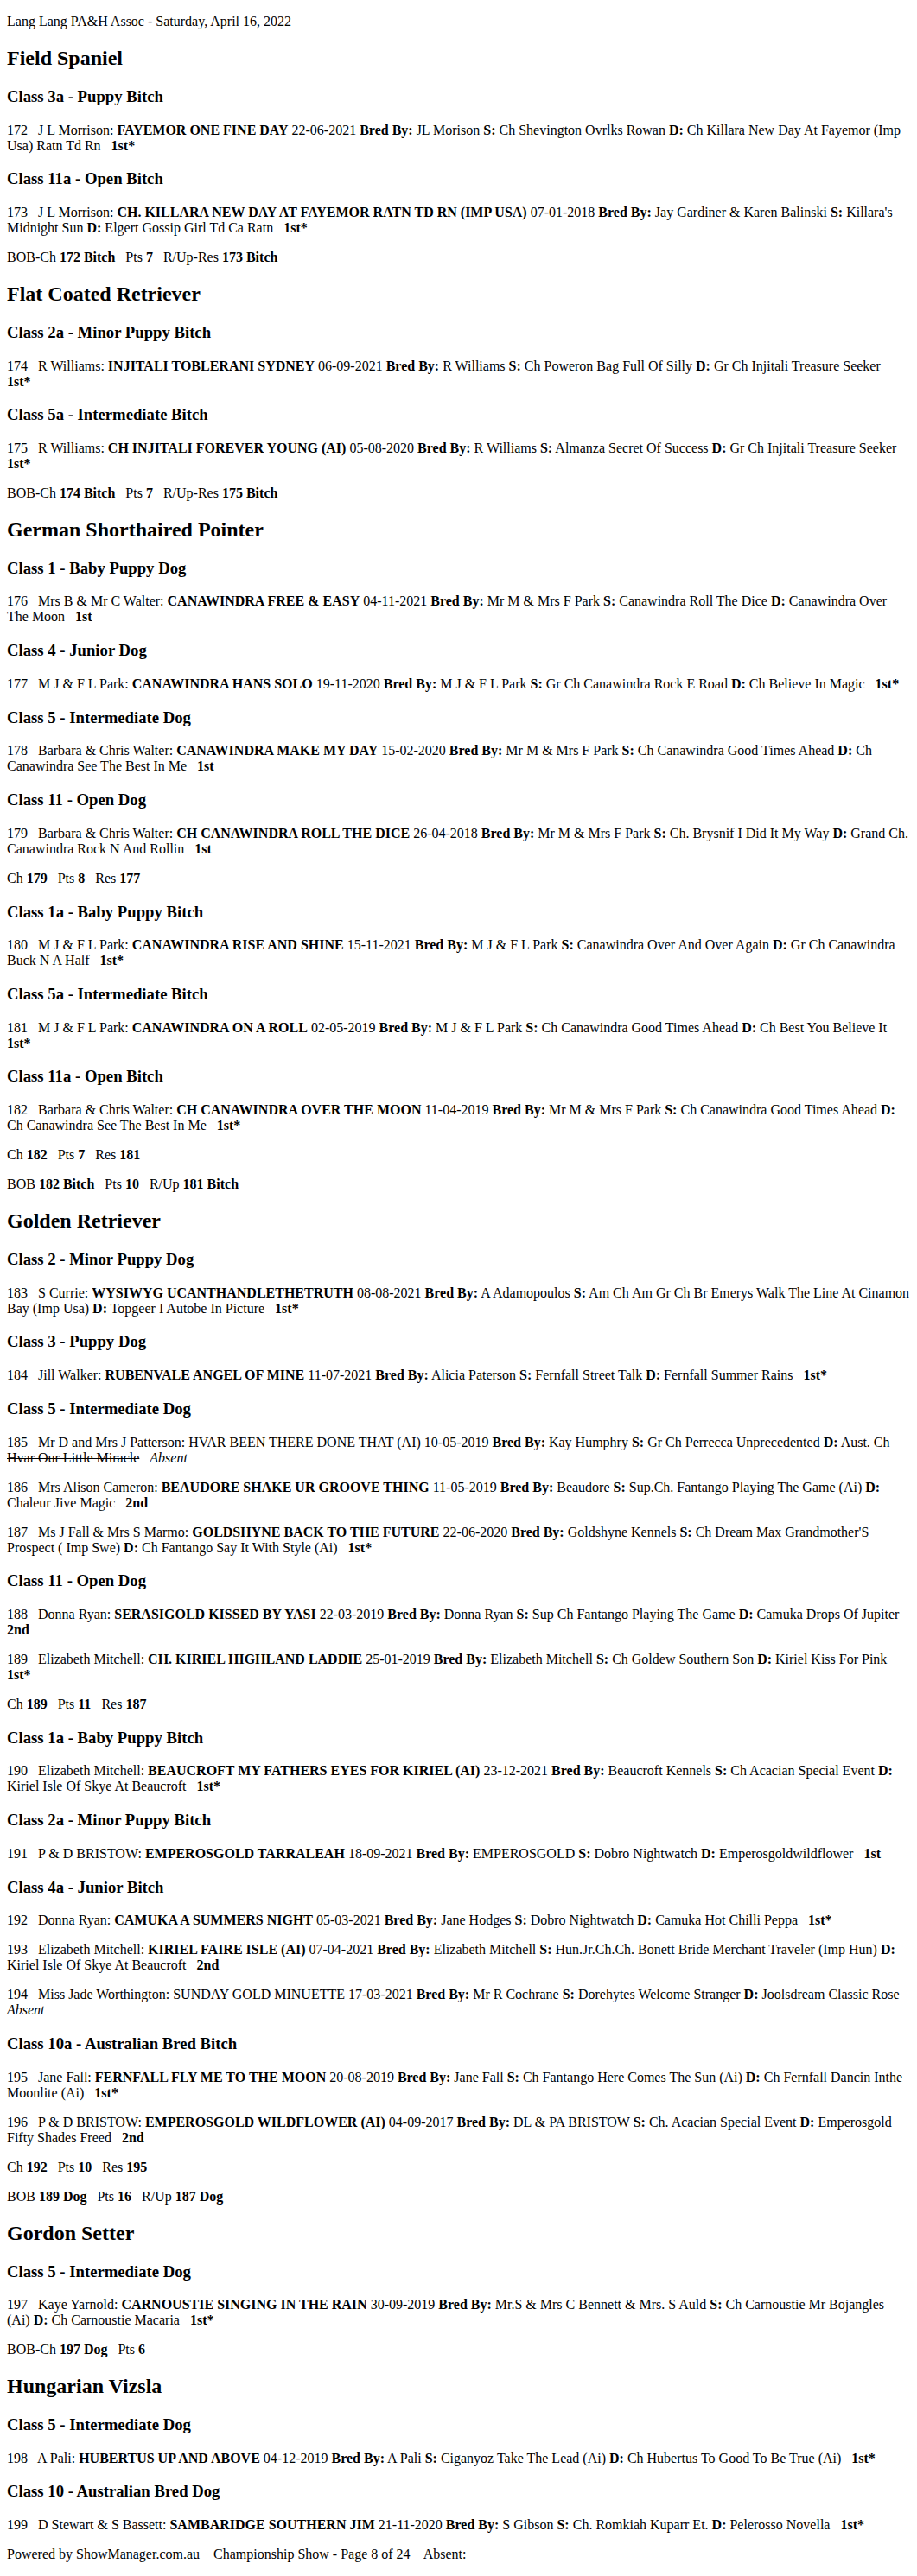Lang Lang PA&H Assoc - Saturday, April 16, 2022
Field Spaniel
Class 3a - Puppy Bitch
172 J L Morrison: FAYEMOR ONE FINE DAY 22-06-2021 Bred By: JL Morison S: Ch Shevington Ovrlks Rowan D: Ch Killara New Day At Fayemor (Imp Usa) Ratn Td Rn 1st*
Class 11a - Open Bitch
173 J L Morrison: CH. KILLARA NEW DAY AT FAYEMOR RATN TD RN (IMP USA) 07-01-2018 Bred By: Jay Gardiner & Karen Balinski S: Killara's Midnight Sun D: Elgert Gossip Girl Td Ca Ratn 1st*
BOB-Ch 172 Bitch Pts 7 R/Up-Res 173 Bitch
Flat Coated Retriever
Class 2a - Minor Puppy Bitch
174 R Williams: INJITALI TOBLERANI SYDNEY 06-09-2021 Bred By: R Williams S: Ch Poweron Bag Full Of Silly D: Gr Ch Injitali Treasure Seeker 1st*
Class 5a - Intermediate Bitch
175 R Williams: CH INJITALI FOREVER YOUNG (AI) 05-08-2020 Bred By: R Williams S: Almanza Secret Of Success D: Gr Ch Injitali Treasure Seeker 1st*
BOB-Ch 174 Bitch Pts 7 R/Up-Res 175 Bitch
German Shorthaired Pointer
Class 1 - Baby Puppy Dog
176 Mrs B & Mr C Walter: CANAWINDRA FREE & EASY 04-11-2021 Bred By: Mr M & Mrs F Park S: Canawindra Roll The Dice D: Canawindra Over The Moon 1st
Class 4 - Junior Dog
177 M J & F L Park: CANAWINDRA HANS SOLO 19-11-2020 Bred By: M J & F L Park S: Gr Ch Canawindra Rock E Road D: Ch Believe In Magic 1st*
Class 5 - Intermediate Dog
178 Barbara & Chris Walter: CANAWINDRA MAKE MY DAY 15-02-2020 Bred By: Mr M & Mrs F Park S: Ch Canawindra Good Times Ahead D: Ch Canawindra See The Best In Me 1st
Class 11 - Open Dog
179 Barbara & Chris Walter: CH CANAWINDRA ROLL THE DICE 26-04-2018 Bred By: Mr M & Mrs F Park S: Ch. Brysnif I Did It My Way D: Grand Ch. Canawindra Rock N And Rollin 1st
Ch 179 Pts 8 Res 177
Class 1a - Baby Puppy Bitch
180 M J & F L Park: CANAWINDRA RISE AND SHINE 15-11-2021 Bred By: M J & F L Park S: Canawindra Over And Over Again D: Gr Ch Canawindra Buck N A Half 1st*
Class 5a - Intermediate Bitch
181 M J & F L Park: CANAWINDRA ON A ROLL 02-05-2019 Bred By: M J & F L Park S: Ch Canawindra Good Times Ahead D: Ch Best You Believe It 1st*
Class 11a - Open Bitch
182 Barbara & Chris Walter: CH CANAWINDRA OVER THE MOON 11-04-2019 Bred By: Mr M & Mrs F Park S: Ch Canawindra Good Times Ahead D: Ch Canawindra See The Best In Me 1st*
Ch 182 Pts 7 Res 181
BOB 182 Bitch Pts 10 R/Up 181 Bitch
Golden Retriever
Class 2 - Minor Puppy Dog
183 S Currie: WYSIWYG UCANTHANDLETHETRUTH 08-08-2021 Bred By: A Adamopoulos S: Am Ch Am Gr Ch Br Emerys Walk The Line At Cinamon Bay (Imp Usa) D: Topgeer I Autobe In Picture 1st*
Class 3 - Puppy Dog
184 Jill Walker: RUBENVALE ANGEL OF MINE 11-07-2021 Bred By: Alicia Paterson S: Fernfall Street Talk D: Fernfall Summer Rains 1st*
Class 5 - Intermediate Dog
185 Mr D and Mrs J Patterson: HVAR BEEN THERE DONE THAT (AI) 10-05-2019 Bred By: Kay Humphry S: Gr Ch Perrecca Unprecedented D: Aust. Ch Hvar Our Little Miracle Absent
186 Mrs Alison Cameron: BEAUDORE SHAKE UR GROOVE THING 11-05-2019 Bred By: Beaudore S: Sup.Ch. Fantango Playing The Game (Ai) D: Chaleur Jive Magic 2nd
187 Ms J Fall & Mrs S Marmo: GOLDSHYNE BACK TO THE FUTURE 22-06-2020 Bred By: Goldshyne Kennels S: Ch Dream Max Grandmother'S Prospect ( Imp Swe) D: Ch Fantango Say It With Style (Ai) 1st*
Class 11 - Open Dog
188 Donna Ryan: SERASIGOLD KISSED BY YASI 22-03-2019 Bred By: Donna Ryan S: Sup Ch Fantango Playing The Game D: Camuka Drops Of Jupiter 2nd
189 Elizabeth Mitchell: CH. KIRIEL HIGHLAND LADDIE 25-01-2019 Bred By: Elizabeth Mitchell S: Ch Goldew Southern Son D: Kiriel Kiss For Pink 1st*
Ch 189 Pts 11 Res 187
Class 1a - Baby Puppy Bitch
190 Elizabeth Mitchell: BEAUCROFT MY FATHERS EYES FOR KIRIEL (AI) 23-12-2021 Bred By: Beaucroft Kennels S: Ch Acacian Special Event D: Kiriel Isle Of Skye At Beaucroft 1st*
Class 2a - Minor Puppy Bitch
191 P & D BRISTOW: EMPEROSGOLD TARRALEAH 18-09-2021 Bred By: EMPEROSGOLD S: Dobro Nightwatch D: Emperosgoldwildflower 1st
Class 4a - Junior Bitch
192 Donna Ryan: CAMUKA A SUMMERS NIGHT 05-03-2021 Bred By: Jane Hodges S: Dobro Nightwatch D: Camuka Hot Chilli Peppa 1st*
193 Elizabeth Mitchell: KIRIEL FAIRE ISLE (AI) 07-04-2021 Bred By: Elizabeth Mitchell S: Hun.Jr.Ch.Ch. Bonett Bride Merchant Traveler (Imp Hun) D: Kiriel Isle Of Skye At Beaucroft 2nd
194 Miss Jade Worthington: SUNDAY GOLD MINUETTE 17-03-2021 Bred By: Mr R Cochrane S: Dorehytes Welcome Stranger D: Joolsdream Classic Rose Absent
Class 10a - Australian Bred Bitch
195 Jane Fall: FERNFALL FLY ME TO THE MOON 20-08-2019 Bred By: Jane Fall S: Ch Fantango Here Comes The Sun (Ai) D: Ch Fernfall Dancin Inthe Moonlite (Ai) 1st*
196 P & D BRISTOW: EMPEROSGOLD WILDFLOWER (AI) 04-09-2017 Bred By: DL & PA BRISTOW S: Ch. Acacian Special Event D: Emperosgold Fifty Shades Freed 2nd
Ch 192 Pts 10 Res 195
BOB 189 Dog Pts 16 R/Up 187 Dog
Gordon Setter
Class 5 - Intermediate Dog
197 Kaye Yarnold: CARNOUSTIE SINGING IN THE RAIN 30-09-2019 Bred By: Mr.S & Mrs C Bennett & Mrs. S Auld S: Ch Carnoustie Mr Bojangles (Ai) D: Ch Carnoustie Macaria 1st*
BOB-Ch 197 Dog Pts 6
Hungarian Vizsla
Class 5 - Intermediate Dog
198 A Pali: HUBERTUS UP AND ABOVE 04-12-2019 Bred By: A Pali S: Ciganyoz Take The Lead (Ai) D: Ch Hubertus To Good To Be True (Ai) 1st*
Class 10 - Australian Bred Dog
199 D Stewart & S Bassett: SAMBARIDGE SOUTHERN JIM 21-11-2020 Bred By: S Gibson S: Ch. Romkiah Kuparr Et. D: Pelerosso Novella 1st*
Powered by ShowManager.com.au Championship Show - Page 8 of 24 Absent:________